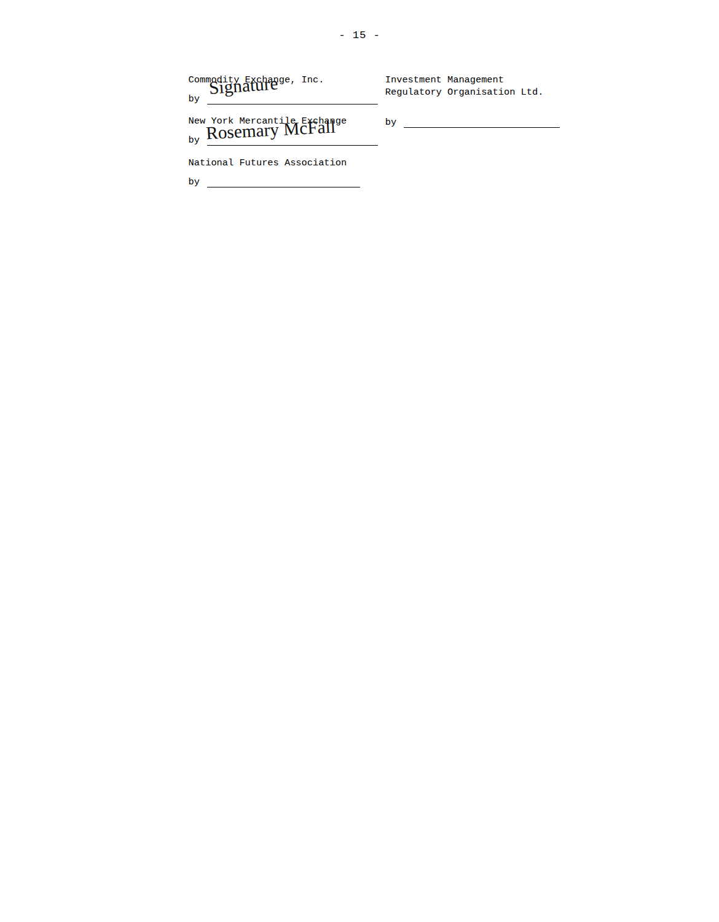- 15 -
Commodity Exchange, Inc.
by Signature
New York Mercantile Exchange
by Rosemary McFall
National Futures Association
by
Investment Management
Regulatory Organisation Ltd.
by